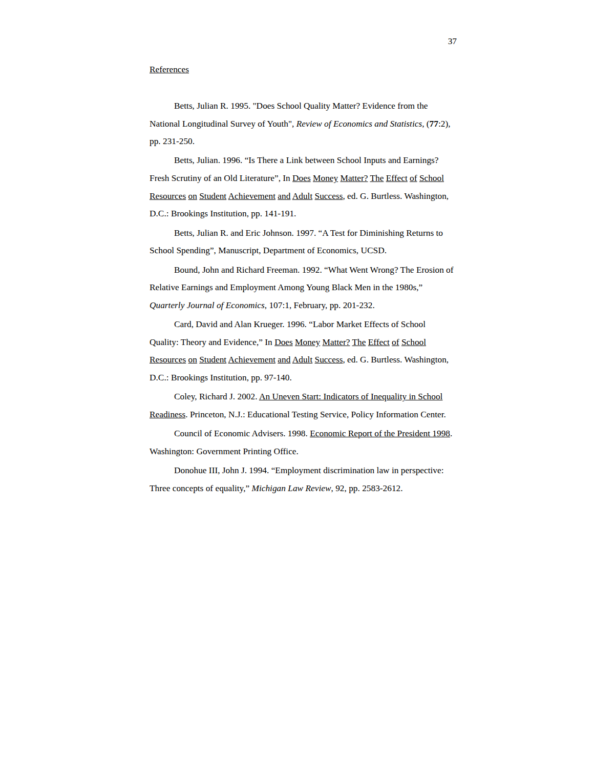37
References
Betts, Julian R. 1995. "Does School Quality Matter? Evidence from the National Longitudinal Survey of Youth", Review of Economics and Statistics, (77:2), pp. 231-250.
Betts, Julian. 1996. “Is There a Link between School Inputs and Earnings? Fresh Scrutiny of an Old Literature”, In Does Money Matter? The Effect of School Resources on Student Achievement and Adult Success, ed. G. Burtless. Washington, D.C.: Brookings Institution, pp. 141-191.
Betts, Julian R. and Eric Johnson. 1997. “A Test for Diminishing Returns to School Spending”, Manuscript, Department of Economics, UCSD.
Bound, John and Richard Freeman. 1992. “What Went Wrong? The Erosion of Relative Earnings and Employment Among Young Black Men in the 1980s,” Quarterly Journal of Economics, 107:1, February, pp. 201-232.
Card, David and Alan Krueger. 1996. “Labor Market Effects of School Quality: Theory and Evidence,” In Does Money Matter? The Effect of School Resources on Student Achievement and Adult Success, ed. G. Burtless. Washington, D.C.: Brookings Institution, pp. 97-140.
Coley, Richard J. 2002. An Uneven Start: Indicators of Inequality in School Readiness. Princeton, N.J.: Educational Testing Service, Policy Information Center.
Council of Economic Advisers. 1998. Economic Report of the President 1998. Washington: Government Printing Office.
Donohue III, John J. 1994. “Employment discrimination law in perspective: Three concepts of equality,” Michigan Law Review, 92, pp. 2583-2612.